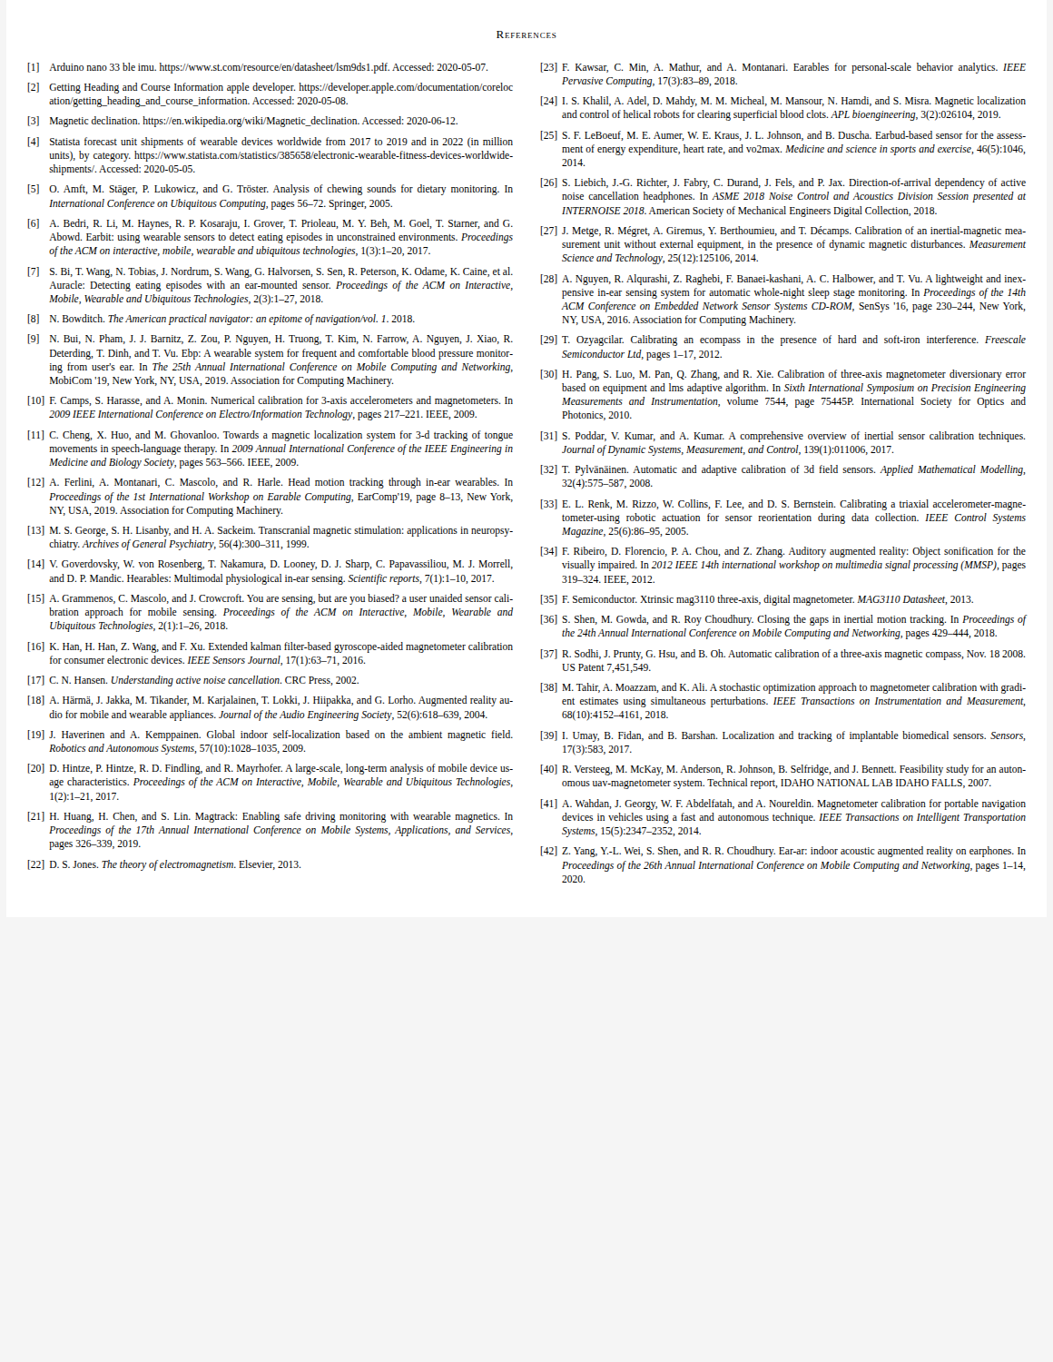References
[1] Arduino nano 33 ble imu. https://www.st.com/resource/en/datasheet/lsm9ds1.pdf. Accessed: 2020-05-07.
[2] Getting Heading and Course Information apple developer. https://developer.apple.com/documentation/corelocation/getting_heading_and_course_information. Accessed: 2020-05-08.
[3] Magnetic declination. https://en.wikipedia.org/wiki/Magnetic_declination. Accessed: 2020-06-12.
[4] Statista forecast unit shipments of wearable devices worldwide from 2017 to 2019 and in 2022 (in million units), by category. https://www.statista.com/statistics/385658/electronic-wearable-fitness-devices-worldwide-shipments/. Accessed: 2020-05-05.
[5] O. Amft, M. Stäger, P. Lukowicz, and G. Tröster. Analysis of chewing sounds for dietary monitoring. In International Conference on Ubiquitous Computing, pages 56–72. Springer, 2005.
[6] A. Bedri, R. Li, M. Haynes, R. P. Kosaraju, I. Grover, T. Prioleau, M. Y. Beh, M. Goel, T. Starner, and G. Abowd. Earbit: using wearable sensors to detect eating episodes in unconstrained environments. Proceedings of the ACM on interactive, mobile, wearable and ubiquitous technologies, 1(3):1–20, 2017.
[7] S. Bi, T. Wang, N. Tobias, J. Nordrum, S. Wang, G. Halvorsen, S. Sen, R. Peterson, K. Odame, K. Caine, et al. Auracle: Detecting eating episodes with an ear-mounted sensor. Proceedings of the ACM on Interactive, Mobile, Wearable and Ubiquitous Technologies, 2(3):1–27, 2018.
[8] N. Bowditch. The American practical navigator: an epitome of navigation/vol. 1. 2018.
[9] N. Bui, N. Pham, J. J. Barnitz, Z. Zou, P. Nguyen, H. Truong, T. Kim, N. Farrow, A. Nguyen, J. Xiao, R. Deterding, T. Dinh, and T. Vu. Ebp: A wearable system for frequent and comfortable blood pressure monitoring from user's ear. In The 25th Annual International Conference on Mobile Computing and Networking, MobiCom '19, New York, NY, USA, 2019. Association for Computing Machinery.
[10] F. Camps, S. Harasse, and A. Monin. Numerical calibration for 3-axis accelerometers and magnetometers. In 2009 IEEE International Conference on Electro/Information Technology, pages 217–221. IEEE, 2009.
[11] C. Cheng, X. Huo, and M. Ghovanloo. Towards a magnetic localization system for 3-d tracking of tongue movements in speech-language therapy. In 2009 Annual International Conference of the IEEE Engineering in Medicine and Biology Society, pages 563–566. IEEE, 2009.
[12] A. Ferlini, A. Montanari, C. Mascolo, and R. Harle. Head motion tracking through in-ear wearables. In Proceedings of the 1st International Workshop on Earable Computing, EarComp'19, page 8–13, New York, NY, USA, 2019. Association for Computing Machinery.
[13] M. S. George, S. H. Lisanby, and H. A. Sackeim. Transcranial magnetic stimulation: applications in neuropsychiatry. Archives of General Psychiatry, 56(4):300–311, 1999.
[14] V. Goverdovsky, W. von Rosenberg, T. Nakamura, D. Looney, D. J. Sharp, C. Papavassiliou, M. J. Morrell, and D. P. Mandic. Hearables: Multimodal physiological in-ear sensing. Scientific reports, 7(1):1–10, 2017.
[15] A. Grammenos, C. Mascolo, and J. Crowcroft. You are sensing, but are you biased? a user unaided sensor calibration approach for mobile sensing. Proceedings of the ACM on Interactive, Mobile, Wearable and Ubiquitous Technologies, 2(1):1–26, 2018.
[16] K. Han, H. Han, Z. Wang, and F. Xu. Extended kalman filter-based gyroscope-aided magnetometer calibration for consumer electronic devices. IEEE Sensors Journal, 17(1):63–71, 2016.
[17] C. N. Hansen. Understanding active noise cancellation. CRC Press, 2002.
[18] A. Härmä, J. Jakka, M. Tikander, M. Karjalainen, T. Lokki, J. Hiipakka, and G. Lorho. Augmented reality audio for mobile and wearable appliances. Journal of the Audio Engineering Society, 52(6):618–639, 2004.
[19] J. Haverinen and A. Kemppainen. Global indoor self-localization based on the ambient magnetic field. Robotics and Autonomous Systems, 57(10):1028–1035, 2009.
[20] D. Hintze, P. Hintze, R. D. Findling, and R. Mayrhofer. A large-scale, long-term analysis of mobile device usage characteristics. Proceedings of the ACM on Interactive, Mobile, Wearable and Ubiquitous Technologies, 1(2):1–21, 2017.
[21] H. Huang, H. Chen, and S. Lin. Magtrack: Enabling safe driving monitoring with wearable magnetics. In Proceedings of the 17th Annual International Conference on Mobile Systems, Applications, and Services, pages 326–339, 2019.
[22] D. S. Jones. The theory of electromagnetism. Elsevier, 2013.
[23] F. Kawsar, C. Min, A. Mathur, and A. Montanari. Earables for personal-scale behavior analytics. IEEE Pervasive Computing, 17(3):83–89, 2018.
[24] I. S. Khalil, A. Adel, D. Mahdy, M. M. Micheal, M. Mansour, N. Hamdi, and S. Misra. Magnetic localization and control of helical robots for clearing superficial blood clots. APL bioengineering, 3(2):026104, 2019.
[25] S. F. LeBoeuf, M. E. Aumer, W. E. Kraus, J. L. Johnson, and B. Duscha. Earbud-based sensor for the assessment of energy expenditure, heart rate, and vo2max. Medicine and science in sports and exercise, 46(5):1046, 2014.
[26] S. Liebich, J.-G. Richter, J. Fabry, C. Durand, J. Fels, and P. Jax. Direction-of-arrival dependency of active noise cancellation headphones. In ASME 2018 Noise Control and Acoustics Division Session presented at INTERNOISE 2018. American Society of Mechanical Engineers Digital Collection, 2018.
[27] J. Metge, R. Mégret, A. Giremus, Y. Berthoumieu, and T. Décamps. Calibration of an inertial-magnetic measurement unit without external equipment, in the presence of dynamic magnetic disturbances. Measurement Science and Technology, 25(12):125106, 2014.
[28] A. Nguyen, R. Alqurashi, Z. Raghebi, F. Banaei-kashani, A. C. Halbower, and T. Vu. A lightweight and inexpensive in-ear sensing system for automatic whole-night sleep stage monitoring. In Proceedings of the 14th ACM Conference on Embedded Network Sensor Systems CD-ROM, SenSys '16, page 230–244, New York, NY, USA, 2016. Association for Computing Machinery.
[29] T. Ozyagcilar. Calibrating an ecompass in the presence of hard and soft-iron interference. Freescale Semiconductor Ltd, pages 1–17, 2012.
[30] H. Pang, S. Luo, M. Pan, Q. Zhang, and R. Xie. Calibration of three-axis magnetometer diversionary error based on equipment and lms adaptive algorithm. In Sixth International Symposium on Precision Engineering Measurements and Instrumentation, volume 7544, page 75445P. International Society for Optics and Photonics, 2010.
[31] S. Poddar, V. Kumar, and A. Kumar. A comprehensive overview of inertial sensor calibration techniques. Journal of Dynamic Systems, Measurement, and Control, 139(1):011006, 2017.
[32] T. Pylvänäinen. Automatic and adaptive calibration of 3d field sensors. Applied Mathematical Modelling, 32(4):575–587, 2008.
[33] E. L. Renk, M. Rizzo, W. Collins, F. Lee, and D. S. Bernstein. Calibrating a triaxial accelerometer-magnetometer-using robotic actuation for sensor reorientation during data collection. IEEE Control Systems Magazine, 25(6):86–95, 2005.
[34] F. Ribeiro, D. Florencio, P. A. Chou, and Z. Zhang. Auditory augmented reality: Object sonification for the visually impaired. In 2012 IEEE 14th international workshop on multimedia signal processing (MMSP), pages 319–324. IEEE, 2012.
[35] F. Semiconductor. Xtrinsic mag3110 three-axis, digital magnetometer. MAG3110 Datasheet, 2013.
[36] S. Shen, M. Gowda, and R. Roy Choudhury. Closing the gaps in inertial motion tracking. In Proceedings of the 24th Annual International Conference on Mobile Computing and Networking, pages 429–444, 2018.
[37] R. Sodhi, J. Prunty, G. Hsu, and B. Oh. Automatic calibration of a three-axis magnetic compass, Nov. 18 2008. US Patent 7,451,549.
[38] M. Tahir, A. Moazzam, and K. Ali. A stochastic optimization approach to magnetometer calibration with gradient estimates using simultaneous perturbations. IEEE Transactions on Instrumentation and Measurement, 68(10):4152–4161, 2018.
[39] I. Umay, B. Fidan, and B. Barshan. Localization and tracking of implantable biomedical sensors. Sensors, 17(3):583, 2017.
[40] R. Versteeg, M. McKay, M. Anderson, R. Johnson, B. Selfridge, and J. Bennett. Feasibility study for an autonomous uav-magnetometer system. Technical report, IDAHO NATIONAL LAB IDAHO FALLS, 2007.
[41] A. Wahdan, J. Georgy, W. F. Abdelfatah, and A. Noureldin. Magnetometer calibration for portable navigation devices in vehicles using a fast and autonomous technique. IEEE Transactions on Intelligent Transportation Systems, 15(5):2347–2352, 2014.
[42] Z. Yang, Y.-L. Wei, S. Shen, and R. R. Choudhury. Ear-ar: indoor acoustic augmented reality on earphones. In Proceedings of the 26th Annual International Conference on Mobile Computing and Networking, pages 1–14, 2020.